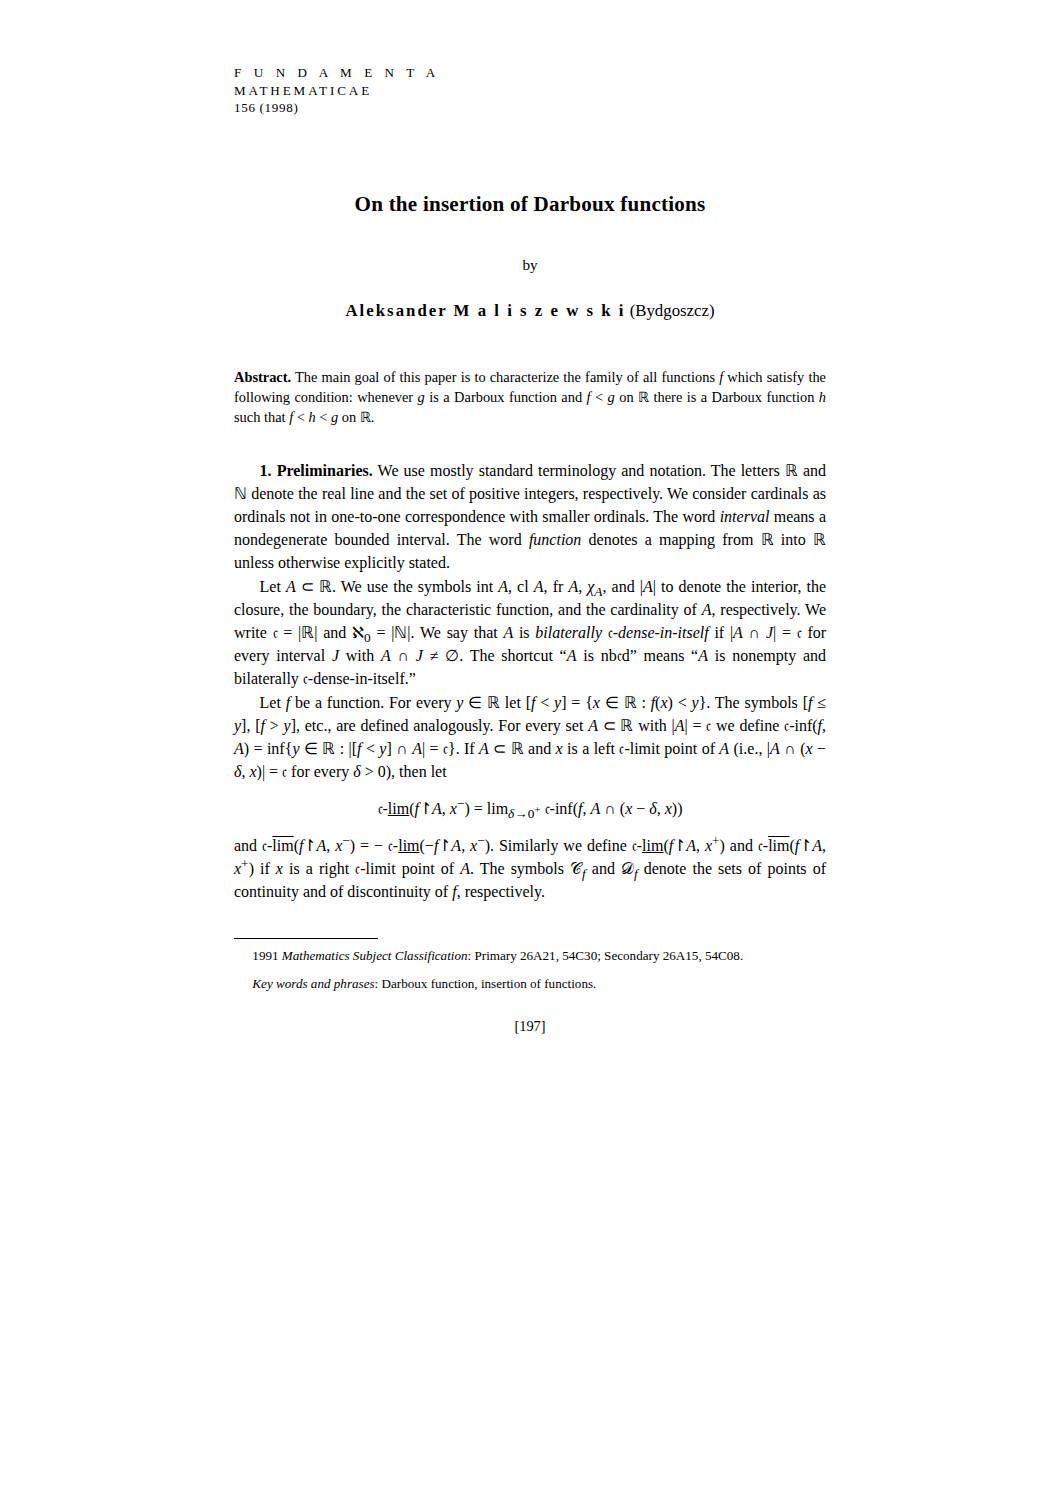F U N D A M E N T A
MATHEMATICAE
156 (1998)
On the insertion of Darboux functions
by
Aleksander M a l i s z e w s k i (Bydgoszcz)
Abstract. The main goal of this paper is to characterize the family of all functions f which satisfy the following condition: whenever g is a Darboux function and f < g on ℝ there is a Darboux function h such that f < h < g on ℝ.
1. Preliminaries. We use mostly standard terminology and notation. The letters ℝ and ℕ denote the real line and the set of positive integers, respectively. We consider cardinals as ordinals not in one-to-one correspondence with smaller ordinals. The word interval means a nondegenerate bounded interval. The word function denotes a mapping from ℝ into ℝ unless otherwise explicitly stated.
Let A ⊂ ℝ. We use the symbols int A, cl A, fr A, χA, and |A| to denote the interior, the closure, the boundary, the characteristic function, and the cardinality of A, respectively. We write 𝔠 = |ℝ| and ℵ0 = |ℕ|. We say that A is bilaterally 𝔠-dense-in-itself if |A ∩ J| = 𝔠 for every interval J with A ∩ J ≠ ∅. The shortcut “A is nb𝔠d” means “A is nonempty and bilaterally 𝔠-dense-in-itself.”
Let f be a function. For every y ∈ ℝ let [f < y] = {x ∈ ℝ : f(x) < y}. The symbols [f ≤ y], [f > y], etc., are defined analogously. For every set A ⊂ ℝ with |A| = 𝔠 we define 𝔠-inf(f, A) = inf{y ∈ ℝ : |[f < y] ∩ A| = 𝔠}. If A ⊂ ℝ and x is a left 𝔠-limit point of A (i.e., |A ∩ (x − δ, x)| = 𝔠 for every δ > 0), then let
𝔠-lim(f↾A, x−) = limδ→0+ 𝔠-inf(f, A ∩ (x − δ, x))
and 𝔠-lim(f↾A, x−) = − 𝔠-lim(−f↾A, x−). Similarly we define 𝔠-lim(f↾A, x+) and 𝔠-lim(f↾A, x+) if x is a right 𝔠-limit point of A. The symbols 𝒞f and 𝒟f denote the sets of points of continuity and of discontinuity of f, respectively.
1991 Mathematics Subject Classification: Primary 26A21, 54C30; Secondary 26A15, 54C08.
Key words and phrases: Darboux function, insertion of functions.
[197]